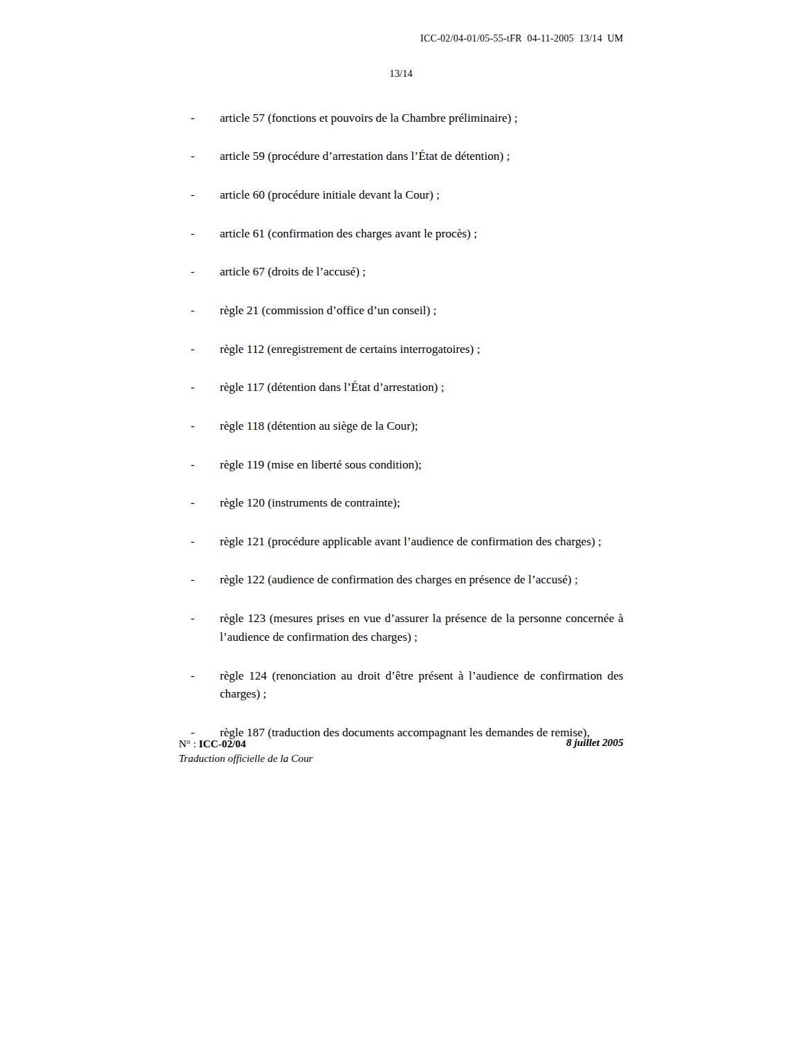ICC-02/04-01/05-55-tFR 04-11-2005 13/14 UM
13/14
article 57 (fonctions et pouvoirs de la Chambre préliminaire) ;
article 59 (procédure d’arrestation dans l’État de détention) ;
article 60 (procédure initiale devant la Cour) ;
article 61 (confirmation des charges avant le procès) ;
article 67 (droits de l’accusé) ;
règle 21 (commission d’office d’un conseil) ;
règle 112 (enregistrement de certains interrogatoires) ;
règle 117 (détention dans l’État d’arrestation) ;
règle 118 (détention au siège de la Cour);
règle 119 (mise en liberté sous condition);
règle 120 (instruments de contrainte);
règle 121 (procédure applicable avant l’audience de confirmation des charges) ;
règle 122 (audience de confirmation des charges en présence de l’accusé) ;
règle 123 (mesures prises en vue d’assurer la présence de la personne concernée à l’audience de confirmation des charges) ;
règle 124 (renonciation au droit d’être présent à l’audience de confirmation des charges) ;
règle 187 (traduction des documents accompagnant les demandes de remise),
N° : ICC-02/04
Traduction officielle de la Cour
8 juillet 2005